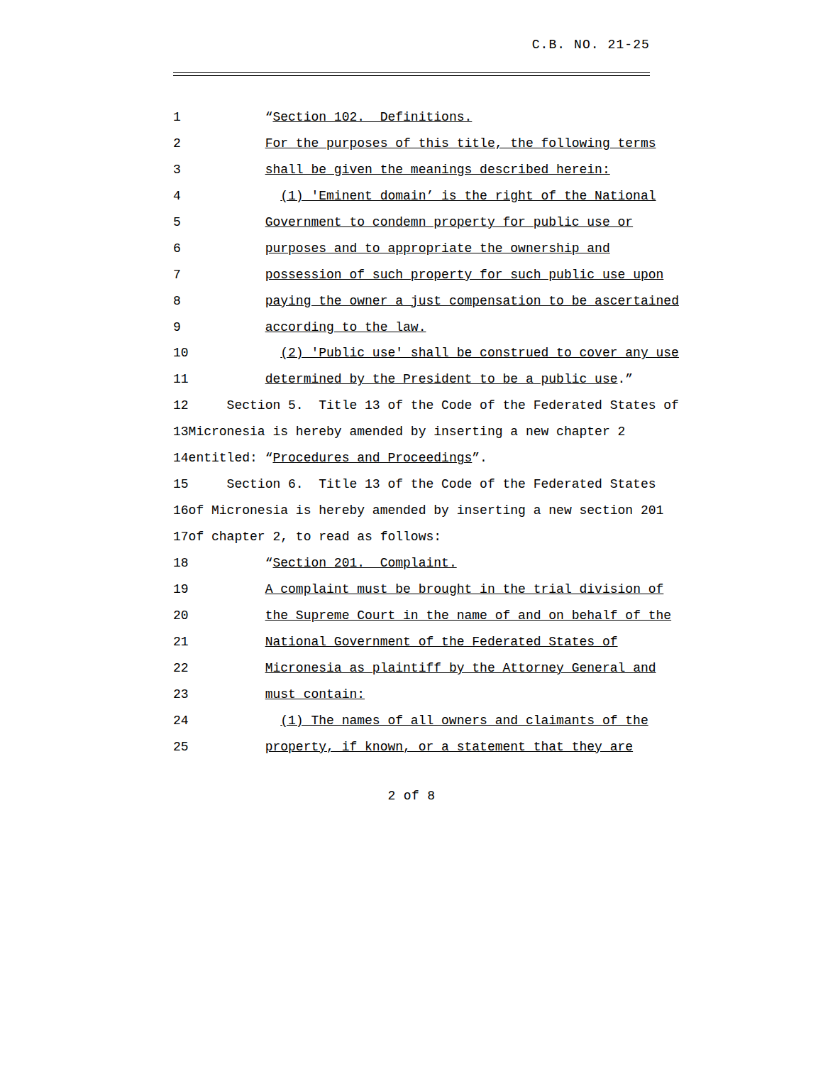C.B. NO. 21-25
| 1 | “ Section 102. Definitions. |
| 2 | For the purposes of this title, the following terms |
| 3 | shall be given the meanings described herein: |
| 4 | (1) 'Eminent domain’ is the right of the National |
| 5 | Government to condemn property for public use or |
| 6 | purposes and to appropriate the ownership and |
| 7 | possession of such property for such public use upon |
| 8 | paying the owner a just compensation to be ascertained |
| 9 | according to the law. |
| 10 | (2) 'Public use' shall be construed to cover any use |
| 11 | determined by the President to be a public use .” |
| 12 | Section 5. Title 13 of the Code of the Federated States of |
| 13 | Micronesia is hereby amended by inserting a new chapter 2 |
| 14 | entitled: “ Procedures and Proceedings ”. |
| 15 | Section 6. Title 13 of the Code of the Federated States |
| 16 | of Micronesia is hereby amended by inserting a new section 201 |
| 17 | of chapter 2, to read as follows: |
| 18 | “ Section 201. Complaint. |
| 19 | A complaint must be brought in the trial division of |
| 20 | the Supreme Court in the name of and on behalf of the |
| 21 | National Government of the Federated States of |
| 22 | Micronesia as plaintiff by the Attorney General and |
| 23 | must contain: |
| 24 | (1) The names of all owners and claimants of the |
| 25 | property, if known, or a statement that they are |
2 of 8